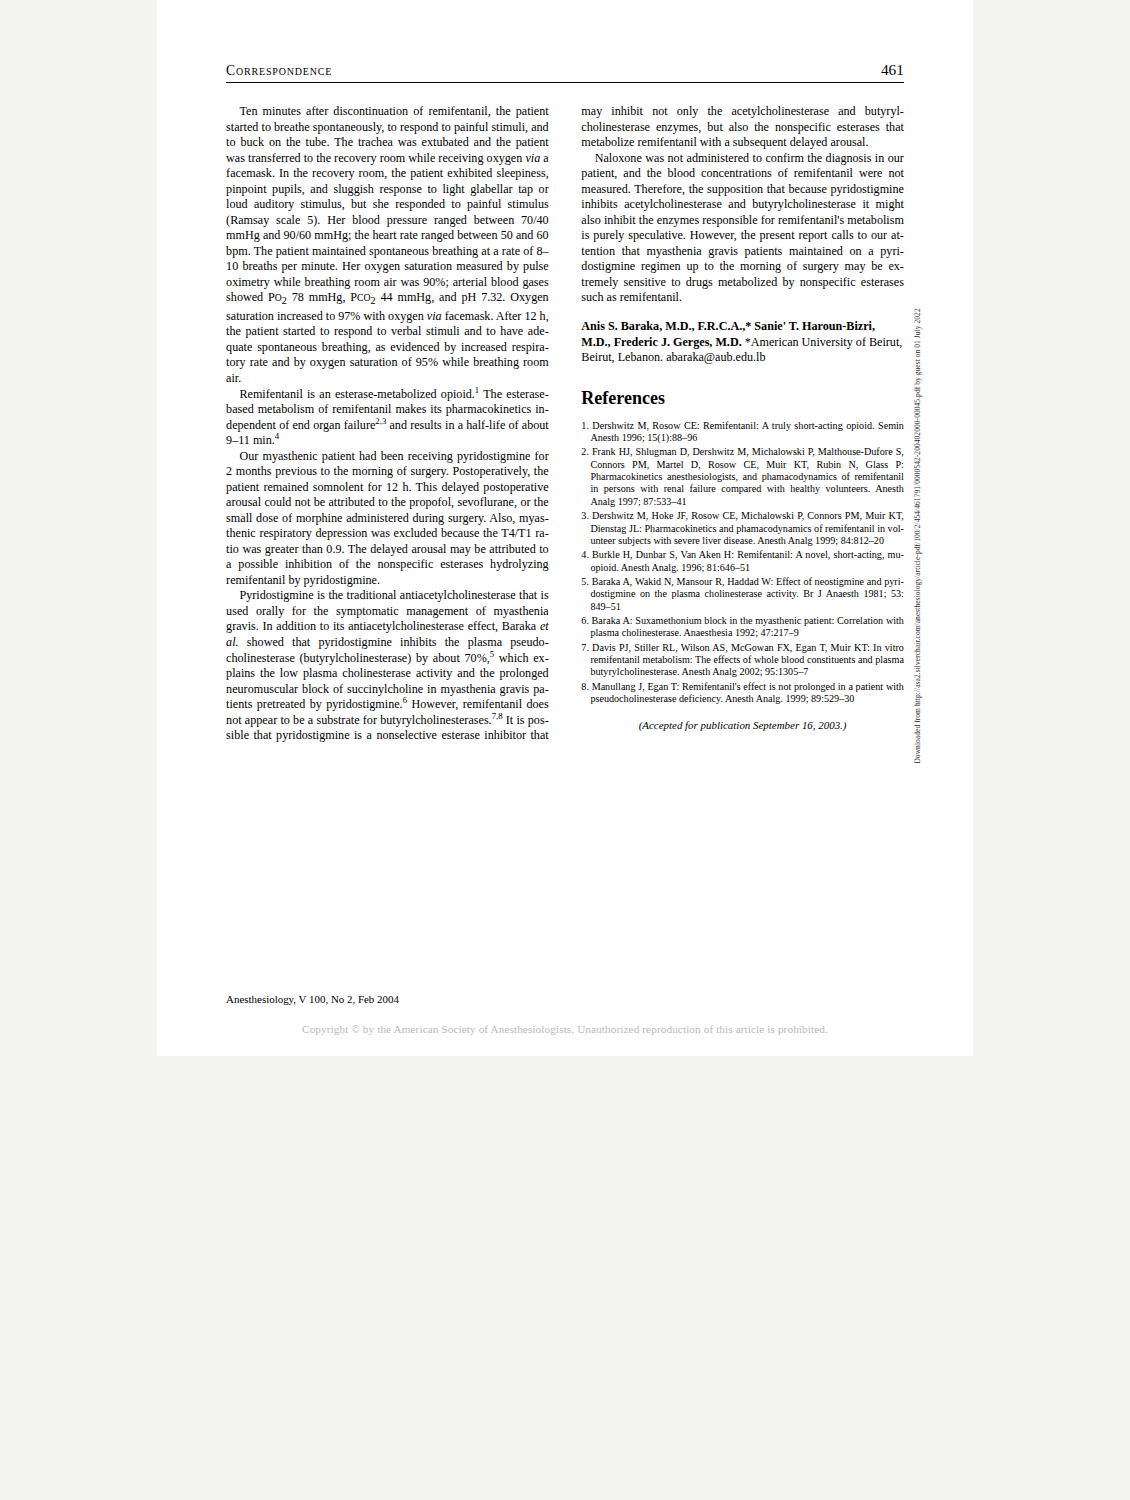Correspondence 461
Downloaded from http://asa2.silverchair.com/anesthesiology/article-pdf/100/2/454/461791/0000542-200402000-00045.pdf by guest on 01 July 2022
Ten minutes after discontinuation of remifentanil, the patient started to breathe spontaneously, to respond to painful stimuli, and to buck on the tube. The trachea was extubated and the patient was transferred to the recovery room while receiving oxygen via a facemask. In the recovery room, the patient exhibited sleepiness, pinpoint pupils, and sluggish response to light glabellar tap or loud auditory stimulus, but she responded to painful stimulus (Ramsay scale 5). Her blood pressure ranged between 70/40 mmHg and 90/60 mmHg; the heart rate ranged between 50 and 60 bpm. The patient maintained spontaneous breathing at a rate of 8–10 breaths per minute. Her oxygen saturation measured by pulse oximetry while breathing room air was 90%; arterial blood gases showed PO2 78 mmHg, PCO2 44 mmHg, and pH 7.32. Oxygen saturation increased to 97% with oxygen via facemask. After 12 h, the patient started to respond to verbal stimuli and to have adequate spontaneous breathing, as evidenced by increased respiratory rate and by oxygen saturation of 95% while breathing room air.
Remifentanil is an esterase-metabolized opioid.1 The esterase-based metabolism of remifentanil makes its pharmacokinetics independent of end organ failure2,3 and results in a half-life of about 9–11 min.4
Our myasthenic patient had been receiving pyridostigmine for 2 months previous to the morning of surgery. Postoperatively, the patient remained somnolent for 12 h. This delayed postoperative arousal could not be attributed to the propofol, sevoflurane, or the small dose of morphine administered during surgery. Also, myasthenic respiratory depression was excluded because the T4/T1 ratio was greater than 0.9. The delayed arousal may be attributed to a possible inhibition of the nonspecific esterases hydrolyzing remifentanil by pyridostigmine.
Pyridostigmine is the traditional antiacetylcholinesterase that is used orally for the symptomatic management of myasthenia gravis. In addition to its antiacetylcholinesterase effect, Baraka et al. showed that pyridostigmine inhibits the plasma pseudocholinesterase (butyrylcholinesterase) by about 70%,5 which explains the low plasma cholinesterase activity and the prolonged neuromuscular block of succinylcholine in myasthenia gravis patients pretreated by pyridostigmine.6 However, remifentanil does not appear to be a substrate for butyrylcholinesterases.7,8 It is possible that pyridostigmine is a nonselective esterase inhibitor that may inhibit not only the acetylcholinesterase and butyrylcholinesterase enzymes, but also the nonspecific esterases that metabolize remifentanil with a subsequent delayed arousal.
Naloxone was not administered to confirm the diagnosis in our patient, and the blood concentrations of remifentanil were not measured. Therefore, the supposition that because pyridostigmine inhibits acetylcholinesterase and butyrylcholinesterase it might also inhibit the enzymes responsible for remifentanil's metabolism is purely speculative. However, the present report calls to our attention that myasthenia gravis patients maintained on a pyridostigmine regimen up to the morning of surgery may be extremely sensitive to drugs metabolized by nonspecific esterases such as remifentanil.
Anis S. Baraka, M.D., F.R.C.A.,* Sanie' T. Haroun-Bizri, M.D., Frederic J. Gerges, M.D. *American University of Beirut, Beirut, Lebanon. abaraka@aub.edu.lb
References
1. Dershwitz M, Rosow CE: Remifentanil: A truly short-acting opioid. Semin Anesth 1996; 15(1):88–96
2. Frank HJ, Shlugman D, Dershwitz M, Michalowski P, Malthouse-Dufore S, Connors PM, Martel D, Rosow CE, Muir KT, Rubin N, Glass P: Pharmacokinetics anesthesiologists, and phamacodynamics of remifentanil in persons with renal failure compared with healthy volunteers. Anesth Analg 1997; 87:533–41
3. Dershwitz M, Hoke JF, Rosow CE, Michalowski P, Connors PM, Muir KT, Dienstag JL: Pharmacokinetics and phamacodynamics of remifentanil in volunteer subjects with severe liver disease. Anesth Analg 1999; 84:812–20
4. Burkle H, Dunbar S, Van Aken H: Remifentanil: A novel, short-acting, mu-opioid. Anesth Analg. 1996; 81:646–51
5. Baraka A, Wakid N, Mansour R, Haddad W: Effect of neostigmine and pyridostigmine on the plasma cholinesterase activity. Br J Anaesth 1981; 53: 849–51
6. Baraka A: Suxamethonium block in the myasthenic patient: Correlation with plasma cholinesterase. Anaesthesia 1992; 47:217–9
7. Davis PJ, Stiller RL, Wilson AS, McGowan FX, Egan T, Muir KT: In vitro remifentanil metabolism: The effects of whole blood constituents and plasma butyrylcholinesterase. Anesth Analg 2002; 95:1305–7
8. Manullang J, Egan T: Remifentanil's effect is not prolonged in a patient with pseudocholinesterase deficiency. Anesth Analg. 1999; 89:529–30
(Accepted for publication September 16, 2003.)
Anesthesiology, V 100, No 2, Feb 2004
Copyright © by the American Society of Anesthesiologists. Unauthorized reproduction of this article is prohibited.